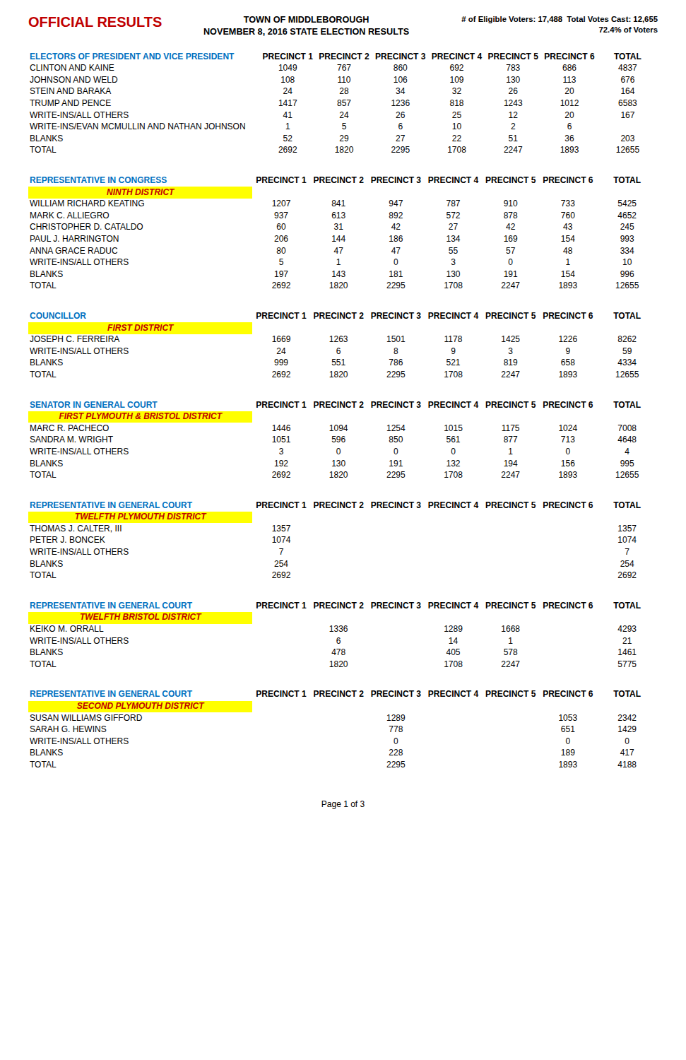| OFFICIAL RESULTS | TOWN OF MIDDLEBOROUGH NOVEMBER 8, 2016 STATE ELECTION RESULTS | # of Eligible Voters: 17,488 Total Votes Cast: 12,655 72.4% of Voters |
| ELECTORS OF PRESIDENT AND VICE PRESIDENT | PRECINCT 1 | PRECINCT 2 | PRECINCT 3 | PRECINCT 4 | PRECINCT 5 | PRECINCT 6 | TOTAL |
| CLINTON and KAINE | 1049 | 767 | 860 | 692 | 783 | 686 | 4837 |
| JOHNSON and WELD | 108 | 110 | 106 | 109 | 130 | 113 | 676 |
| STEIN and BARAKA | 24 | 28 | 34 | 32 | 26 | 20 | 164 |
| TRUMP and PENCE | 1417 | 857 | 1236 | 818 | 1243 | 1012 | 6583 |
| WRITE-INS/ALL OTHERS | 41 | 24 | 26 | 25 | 12 | 20 | 167 |
| WRITE-INS/EVAN MCMULLIN and NATHAN JOHNSON | 1 | 5 | 6 | 10 | 2 | 6 | |
| BLANKS | 52 | 29 | 27 | 22 | 51 | 36 | 203 |
| TOTAL | 2692 | 1820 | 2295 | 1708 | 2247 | 1893 | 12655 |
| REPRESENTATIVE IN CONGRESS | PRECINCT 1 | PRECINCT 2 | PRECINCT 3 | PRECINCT 4 | PRECINCT 5 | PRECINCT 6 | TOTAL |
| NINTH DISTRICT | |
| WILLIAM RICHARD KEATING | 1207 | 841 | 947 | 787 | 910 | 733 | 5425 |
| MARK C. ALLIEGRO | 937 | 613 | 892 | 572 | 878 | 760 | 4652 |
| CHRISTOPHER D. CATALDO | 60 | 31 | 42 | 27 | 42 | 43 | 245 |
| PAUL J. HARRINGTON | 206 | 144 | 186 | 134 | 169 | 154 | 993 |
| ANNA GRACE RADUC | 80 | 47 | 47 | 55 | 57 | 48 | 334 |
| WRITE-INS/ALL OTHERS | 5 | 1 | 0 | 3 | 0 | 1 | 10 |
| BLANKS | 197 | 143 | 181 | 130 | 191 | 154 | 996 |
| TOTAL | 2692 | 1820 | 2295 | 1708 | 2247 | 1893 | 12655 |
| COUNCILLOR | PRECINCT 1 | PRECINCT 2 | PRECINCT 3 | PRECINCT 4 | PRECINCT 5 | PRECINCT 6 | TOTAL |
| FIRST DISTRICT | |
| JOSEPH C. FERREIRA | 1669 | 1263 | 1501 | 1178 | 1425 | 1226 | 8262 |
| WRITE-INS/ALL OTHERS | 24 | 6 | 8 | 9 | 3 | 9 | 59 |
| BLANKS | 999 | 551 | 786 | 521 | 819 | 658 | 4334 |
| TOTAL | 2692 | 1820 | 2295 | 1708 | 2247 | 1893 | 12655 |
| SENATOR IN GENERAL COURT | PRECINCT 1 | PRECINCT 2 | PRECINCT 3 | PRECINCT 4 | PRECINCT 5 | PRECINCT 6 | TOTAL |
| FIRST PLYMOUTH & BRISTOL DISTRICT | |
| MARC R. PACHECO | 1446 | 1094 | 1254 | 1015 | 1175 | 1024 | 7008 |
| SANDRA M. WRIGHT | 1051 | 596 | 850 | 561 | 877 | 713 | 4648 |
| WRITE-INS/ALL OTHERS | 3 | 0 | 0 | 0 | 1 | 0 | 4 |
| BLANKS | 192 | 130 | 191 | 132 | 194 | 156 | 995 |
| TOTAL | 2692 | 1820 | 2295 | 1708 | 2247 | 1893 | 12655 |
| REPRESENTATIVE IN GENERAL COURT | PRECINCT 1 | PRECINCT 2 | PRECINCT 3 | PRECINCT 4 | PRECINCT 5 | PRECINCT 6 | TOTAL |
| TWELFTH PLYMOUTH DISTRICT | |
| THOMAS J. CALTER, III | 1357 | | | | | | 1357 |
| PETER J. BONCEK | 1074 | | | | | | 1074 |
| WRITE-INS/ALL OTHERS | 7 | | | | | | 7 |
| BLANKS | 254 | | | | | | 254 |
| TOTAL | 2692 | | | | | | 2692 |
| REPRESENTATIVE IN GENERAL COURT | PRECINCT 1 | PRECINCT 2 | PRECINCT 3 | PRECINCT 4 | PRECINCT 5 | PRECINCT 6 | TOTAL |
| TWELFTH BRISTOL DISTRICT | |
| KEIKO M. ORRALL | | 1336 | | 1289 | 1668 | | 4293 |
| WRITE-INS/ALL OTHERS | | 6 | | 14 | 1 | | 21 |
| BLANKS | | 478 | | 405 | 578 | | 1461 |
| TOTAL | | 1820 | | 1708 | 2247 | | 5775 |
| REPRESENTATIVE IN GENERAL COURT | PRECINCT 1 | PRECINCT 2 | PRECINCT 3 | PRECINCT 4 | PRECINCT 5 | PRECINCT 6 | TOTAL |
| SECOND PLYMOUTH DISTRICT | |
| SUSAN WILLIAMS GIFFORD | | | 1289 | | | 1053 | 2342 |
| SARAH G. HEWINS | | | 778 | | | 651 | 1429 |
| WRITE-INS/ALL OTHERS | | | 0 | | | 0 | 0 |
| BLANKS | | | 228 | | | 189 | 417 |
| TOTAL | | | 2295 | | | 1893 | 4188 |
Page 1 of 3